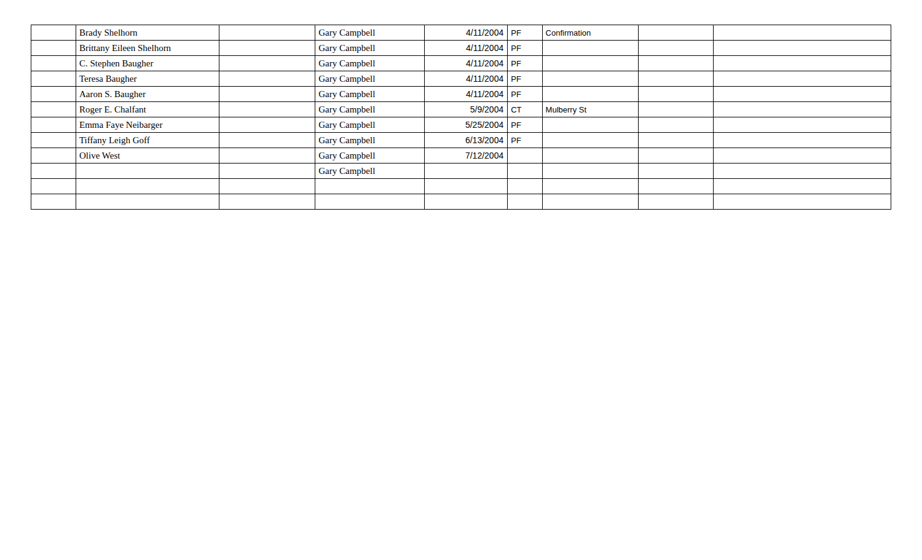| | Brady Shelhorn | | Gary Campbell | 4/11/2004 | PF | Confirmation | | |
| | Brittany Eileen Shelhorn | | Gary Campbell | 4/11/2004 | PF | | | |
| | C. Stephen Baugher | | Gary Campbell | 4/11/2004 | PF | | | |
| | Teresa Baugher | | Gary Campbell | 4/11/2004 | PF | | | |
| | Aaron S. Baugher | | Gary Campbell | 4/11/2004 | PF | | | |
| | Roger E. Chalfant | | Gary Campbell | 5/9/2004 | CT | Mulberry St | | |
| | Emma Faye Neibarger | | Gary Campbell | 5/25/2004 | PF | | | |
| | Tiffany Leigh Goff | | Gary Campbell | 6/13/2004 | PF | | | |
| | Olive West | | Gary Campbell | 7/12/2004 | | | | |
| | | | Gary Campbell | | | | | |